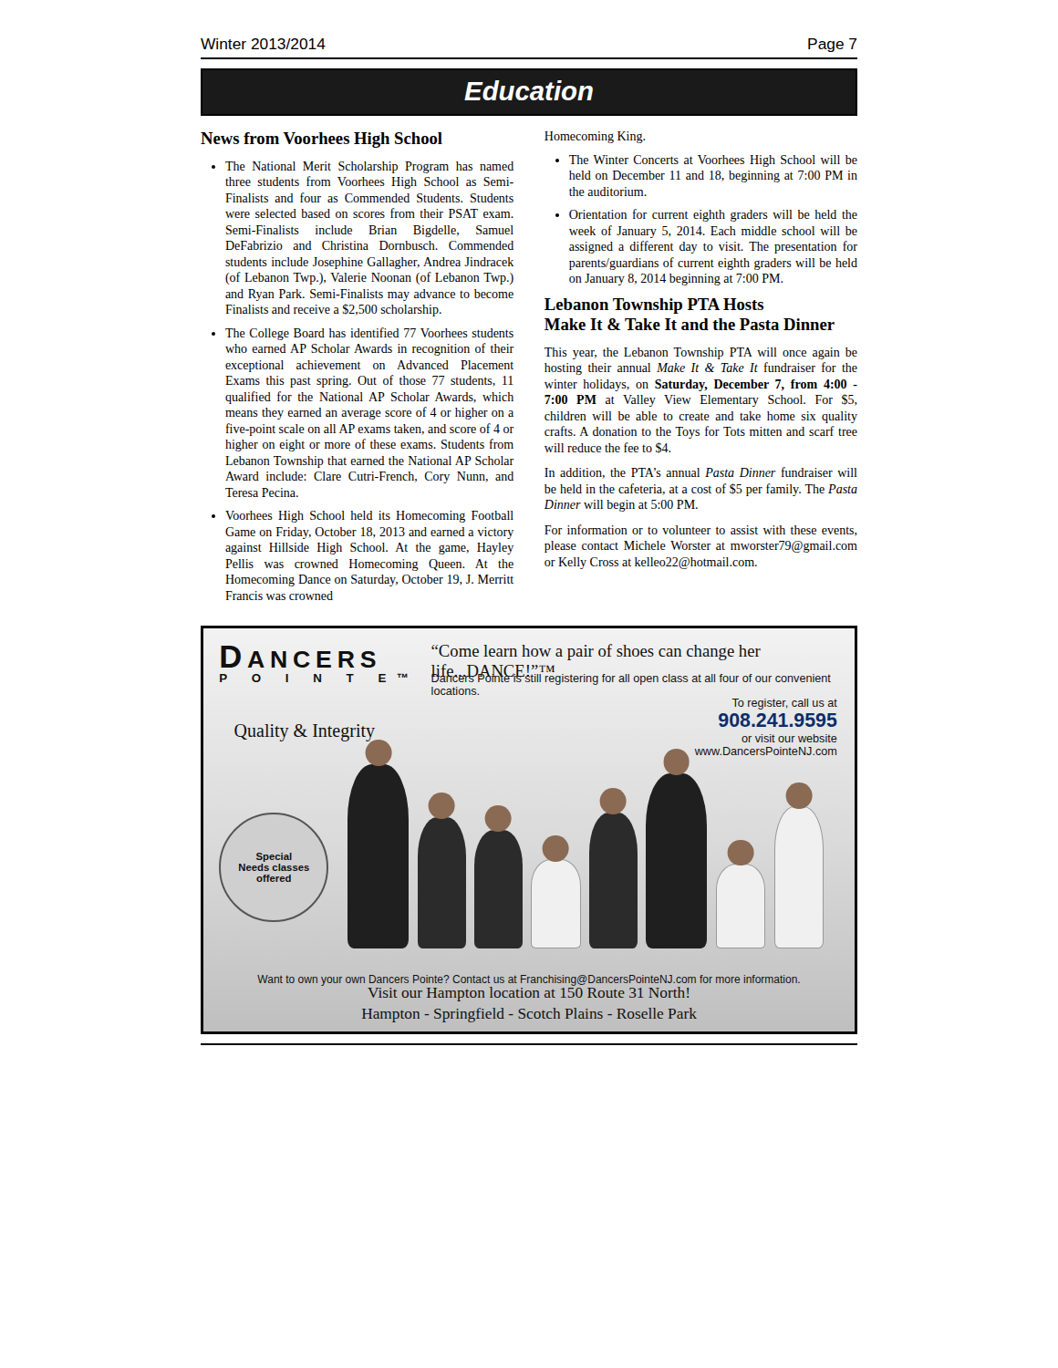Winter 2013/2014
Page 7
Education
News from Voorhees High School
The National Merit Scholarship Program has named three students from Voorhees High School as Semi-Finalists and four as Commended Students. Students were selected based on scores from their PSAT exam. Semi-Finalists include Brian Bigdelle, Samuel DeFabrizio and Christina Dornbusch. Commended students include Josephine Gallagher, Andrea Jindracek (of Lebanon Twp.), Valerie Noonan (of Lebanon Twp.) and Ryan Park. Semi-Finalists may advance to become Finalists and receive a $2,500 scholarship.
The College Board has identified 77 Voorhees students who earned AP Scholar Awards in recognition of their exceptional achievement on Advanced Placement Exams this past spring. Out of those 77 students, 11 qualified for the National AP Scholar Awards, which means they earned an average score of 4 or higher on a five-point scale on all AP exams taken, and score of 4 or higher on eight or more of these exams. Students from Lebanon Township that earned the National AP Scholar Award include: Clare Cutri-French, Cory Nunn, and Teresa Pecina.
Voorhees High School held its Homecoming Football Game on Friday, October 18, 2013 and earned a victory against Hillside High School. At the game, Hayley Pellis was crowned Homecoming Queen. At the Homecoming Dance on Saturday, October 19, J. Merritt Francis was crowned
Homecoming King.
The Winter Concerts at Voorhees High School will be held on December 11 and 18, beginning at 7:00 PM in the auditorium.
Orientation for current eighth graders will be held the week of January 5, 2014. Each middle school will be assigned a different day to visit. The presentation for parents/guardians of current eighth graders will be held on January 8, 2014 beginning at 7:00 PM.
Lebanon Township PTA Hosts
Make It & Take It and the Pasta Dinner
This year, the Lebanon Township PTA will once again be hosting their annual Make It & Take It fundraiser for the winter holidays, on Saturday, December 7, from 4:00 - 7:00 PM at Valley View Elementary School. For $5, children will be able to create and take home six quality crafts. A donation to the Toys for Tots mitten and scarf tree will reduce the fee to $4.
In addition, the PTA’s annual Pasta Dinner fundraiser will be held in the cafeteria, at a cost of $5 per family. The Pasta Dinner will begin at 5:00 PM.
For information or to volunteer to assist with these events, please contact Michele Worster at mworster79@gmail.com or Kelly Cross at kelleo22@hotmail.com.
DANCERS P O I N T E™
“Come learn how a pair of shoes can change her life...DANCE!”™
Dancers Pointe is still registering for all open class at all four of our convenient locations.
To register, call us at 908.241.9595 or visit our website
www.DancersPointeNJ.com
Quality & Integrity
Special
Needs classes
offered
Want to own your own Dancers Pointe? Contact us at Franchising@DancersPointeNJ.com for more information.
Visit our Hampton location at 150 Route 31 North!
Hampton - Springfield - Scotch Plains - Roselle Park